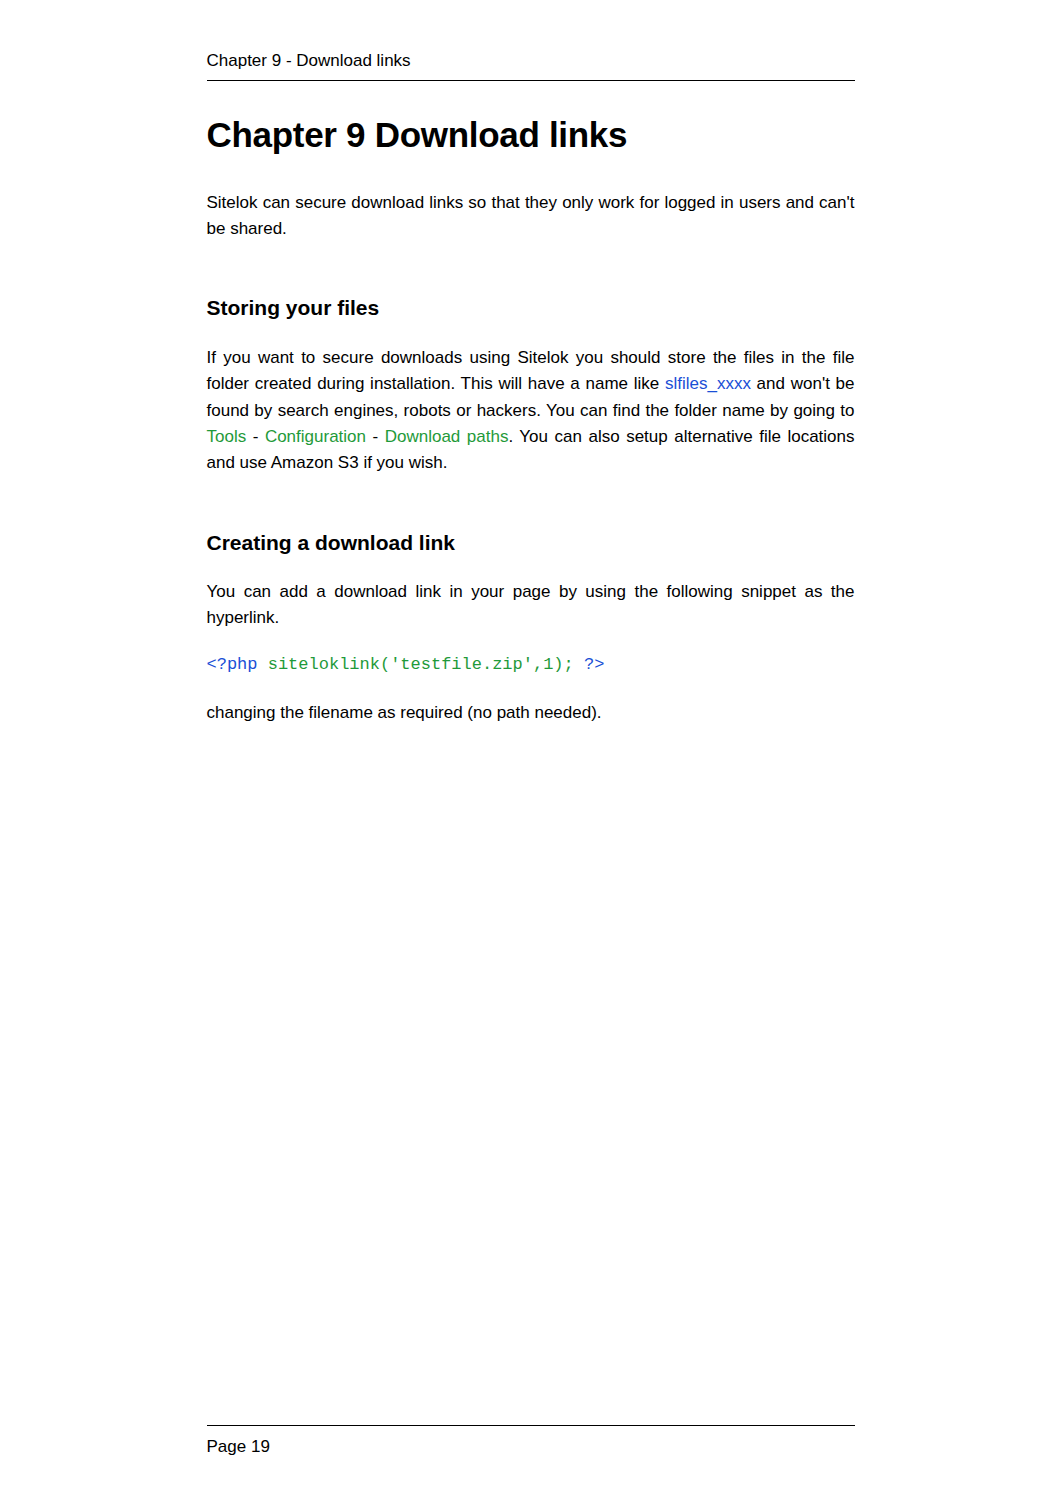Chapter 9 - Download links
Chapter 9 Download links
Sitelok can secure download links so that they only work for logged in users and can't be shared.
Storing your files
If you want to secure downloads using Sitelok you should store the files in the file folder created during installation. This will have a name like slfiles_xxxx and won't be found by search engines, robots or hackers. You can find the folder name by going to Tools - Configuration - Download paths. You can also setup alternative file locations and use Amazon S3 if you wish.
Creating a download link
You can add a download link in your page by using the following snippet as the hyperlink.
<?php siteloklink('testfile.zip',1); ?>
changing the filename as required (no path needed).
Page 19